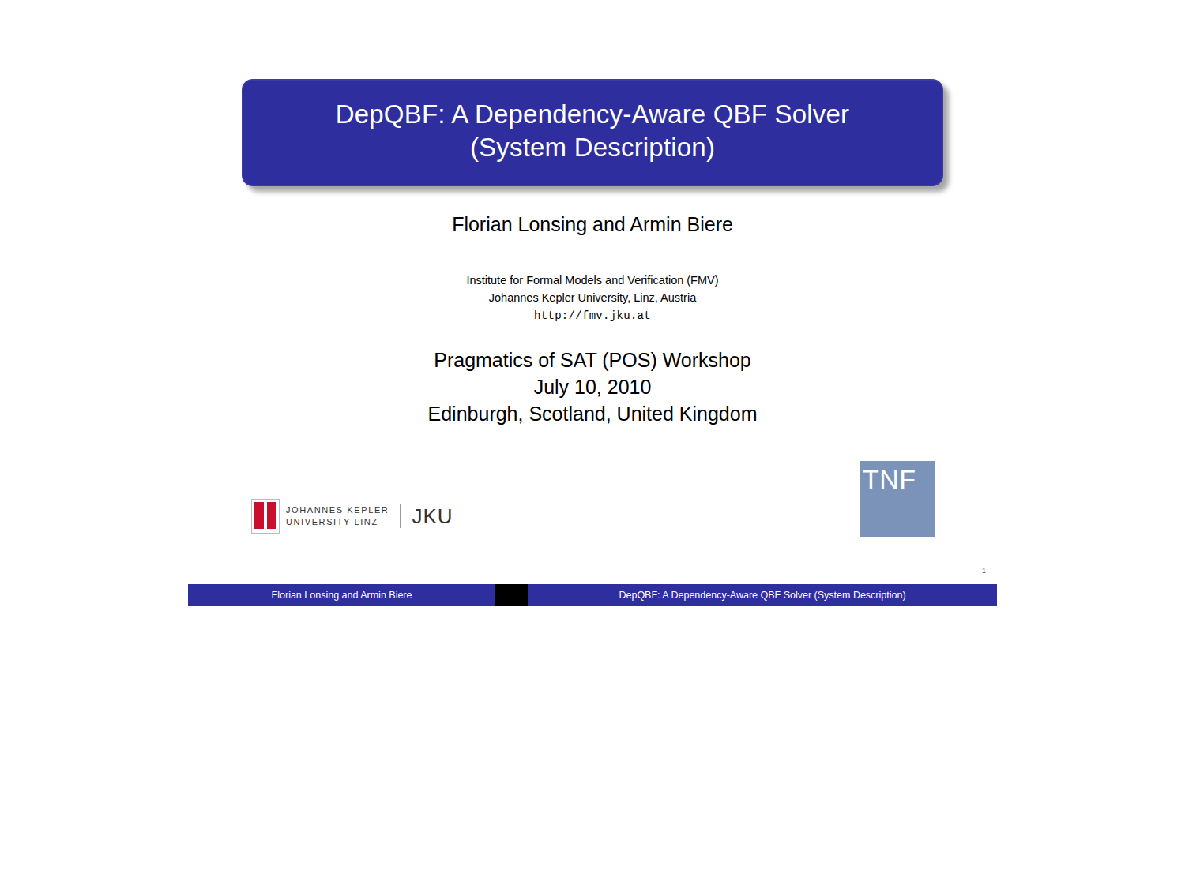DepQBF: A Dependency-Aware QBF Solver
(System Description)
Florian Lonsing and Armin Biere
Institute for Formal Models and Verification (FMV)
Johannes Kepler University, Linz, Austria
http://fmv.jku.at
Pragmatics of SAT (POS) Workshop
July 10, 2010
Edinburgh, Scotland, United Kingdom
Johannes Kepler
University Linz
JKU
TNF
1
Florian Lonsing and Armin Biere
DepQBF: A Dependency-Aware QBF Solver (System Description)